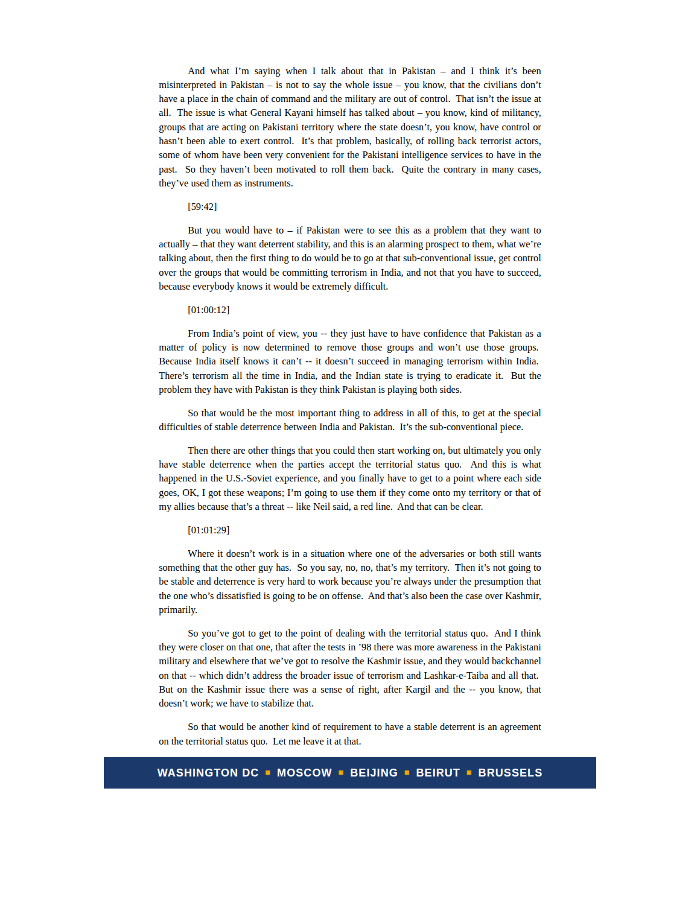And what I’m saying when I talk about that in Pakistan – and I think it’s been misinterpreted in Pakistan – is not to say the whole issue – you know, that the civilians don’t have a place in the chain of command and the military are out of control. That isn’t the issue at all. The issue is what General Kayani himself has talked about – you know, kind of militancy, groups that are acting on Pakistani territory where the state doesn’t, you know, have control or hasn’t been able to exert control. It’s that problem, basically, of rolling back terrorist actors, some of whom have been very convenient for the Pakistani intelligence services to have in the past. So they haven’t been motivated to roll them back. Quite the contrary in many cases, they’ve used them as instruments.
[59:42]
But you would have to – if Pakistan were to see this as a problem that they want to actually – that they want deterrent stability, and this is an alarming prospect to them, what we’re talking about, then the first thing to do would be to go at that sub-conventional issue, get control over the groups that would be committing terrorism in India, and not that you have to succeed, because everybody knows it would be extremely difficult.
[01:00:12]
From India’s point of view, you -- they just have to have confidence that Pakistan as a matter of policy is now determined to remove those groups and won’t use those groups. Because India itself knows it can’t -- it doesn’t succeed in managing terrorism within India. There’s terrorism all the time in India, and the Indian state is trying to eradicate it. But the problem they have with Pakistan is they think Pakistan is playing both sides.
So that would be the most important thing to address in all of this, to get at the special difficulties of stable deterrence between India and Pakistan. It’s the sub-conventional piece.
Then there are other things that you could then start working on, but ultimately you only have stable deterrence when the parties accept the territorial status quo. And this is what happened in the U.S.-Soviet experience, and you finally have to get to a point where each side goes, OK, I got these weapons; I’m going to use them if they come onto my territory or that of my allies because that’s a threat -- like Neil said, a red line. And that can be clear.
[01:01:29]
Where it doesn’t work is in a situation where one of the adversaries or both still wants something that the other guy has. So you say, no, no, that’s my territory. Then it’s not going to be stable and deterrence is very hard to work because you’re always under the presumption that the one who’s dissatisfied is going to be on offense. And that’s also been the case over Kashmir, primarily.
So you’ve got to get to the point of dealing with the territorial status quo. And I think they were closer on that one, that after the tests in ’98 there was more awareness in the Pakistani military and elsewhere that we’ve got to resolve the Kashmir issue, and they would backchannel on that -- which didn’t address the broader issue of terrorism and Lashkar-e-Taiba and all that. But on the Kashmir issue there was a sense of right, after Kargil and the -- you know, that doesn’t work; we have to stabilize that.
So that would be another kind of requirement to have a stable deterrent is an agreement on the territorial status quo. Let me leave it at that.
WASHINGTON DC■MOSCOW■BEIJING■BEIRUT■BRUSSELS